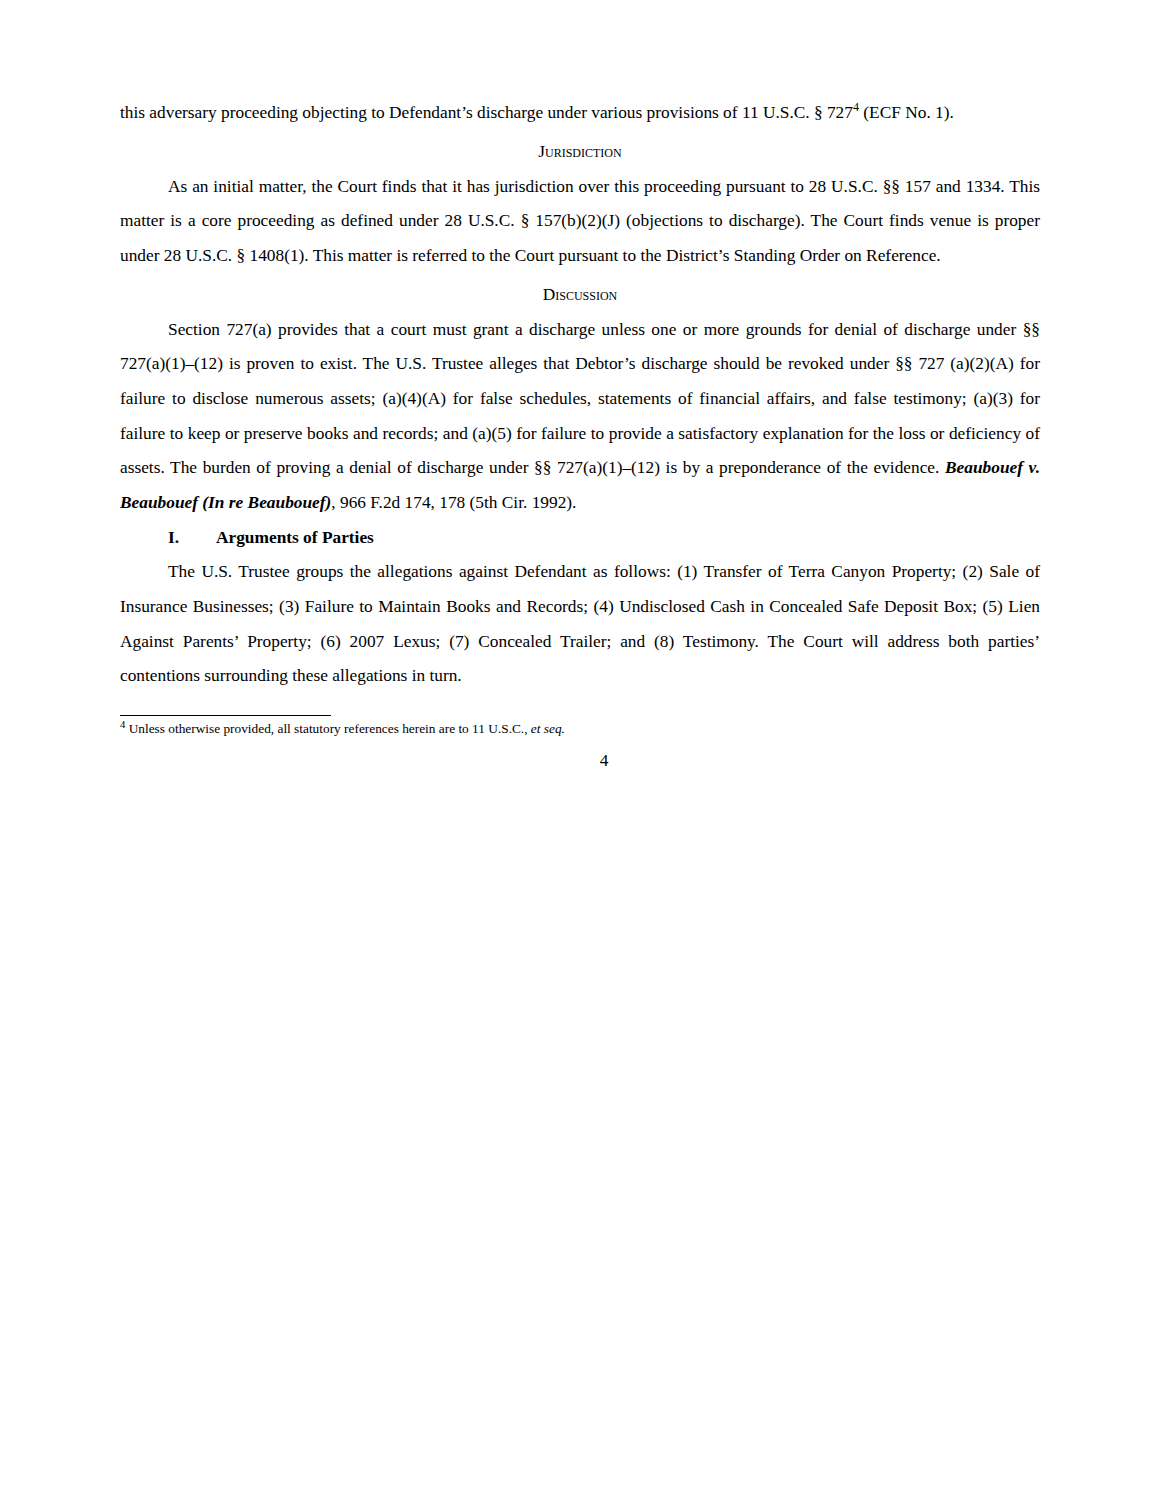this adversary proceeding objecting to Defendant’s discharge under various provisions of 11 U.S.C. § 7274 (ECF No. 1).
Jurisdiction
As an initial matter, the Court finds that it has jurisdiction over this proceeding pursuant to 28 U.S.C. §§ 157 and 1334. This matter is a core proceeding as defined under 28 U.S.C. § 157(b)(2)(J) (objections to discharge). The Court finds venue is proper under 28 U.S.C. § 1408(1). This matter is referred to the Court pursuant to the District’s Standing Order on Reference.
Discussion
Section 727(a) provides that a court must grant a discharge unless one or more grounds for denial of discharge under §§ 727(a)(1)–(12) is proven to exist. The U.S. Trustee alleges that Debtor’s discharge should be revoked under §§ 727 (a)(2)(A) for failure to disclose numerous assets; (a)(4)(A) for false schedules, statements of financial affairs, and false testimony; (a)(3) for failure to keep or preserve books and records; and (a)(5) for failure to provide a satisfactory explanation for the loss or deficiency of assets. The burden of proving a denial of discharge under §§ 727(a)(1)–(12) is by a preponderance of the evidence. Beaubouef v. Beaubouef (In re Beaubouef), 966 F.2d 174, 178 (5th Cir. 1992).
I. Arguments of Parties
The U.S. Trustee groups the allegations against Defendant as follows: (1) Transfer of Terra Canyon Property; (2) Sale of Insurance Businesses; (3) Failure to Maintain Books and Records; (4) Undisclosed Cash in Concealed Safe Deposit Box; (5) Lien Against Parents’ Property; (6) 2007 Lexus; (7) Concealed Trailer; and (8) Testimony. The Court will address both parties’ contentions surrounding these allegations in turn.
4 Unless otherwise provided, all statutory references herein are to 11 U.S.C., et seq.
4